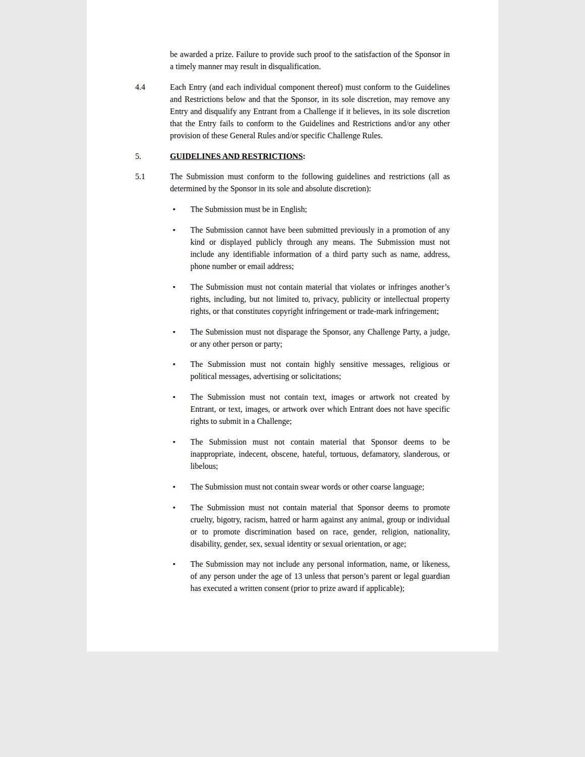be awarded a prize. Failure to provide such proof to the satisfaction of the Sponsor in a timely manner may result in disqualification.
4.4
Each Entry (and each individual component thereof) must conform to the Guidelines and Restrictions below and that the Sponsor, in its sole discretion, may remove any Entry and disqualify any Entrant from a Challenge if it believes, in its sole discretion that the Entry fails to conform to the Guidelines and Restrictions and/or any other provision of these General Rules and/or specific Challenge Rules.
5.
GUIDELINES AND RESTRICTIONS:
5.1
The Submission must conform to the following guidelines and restrictions (all as determined by the Sponsor in its sole and absolute discretion):
The Submission must be in English;
The Submission cannot have been submitted previously in a promotion of any kind or displayed publicly through any means. The Submission must not include any identifiable information of a third party such as name, address, phone number or email address;
The Submission must not contain material that violates or infringes another’s rights, including, but not limited to, privacy, publicity or intellectual property rights, or that constitutes copyright infringement or trade-mark infringement;
The Submission must not disparage the Sponsor, any Challenge Party, a judge, or any other person or party;
The Submission must not contain highly sensitive messages, religious or political messages, advertising or solicitations;
The Submission must not contain text, images or artwork not created by Entrant, or text, images, or artwork over which Entrant does not have specific rights to submit in a Challenge;
The Submission must not contain material that Sponsor deems to be inappropriate, indecent, obscene, hateful, tortuous, defamatory, slanderous, or libelous;
The Submission must not contain swear words or other coarse language;
The Submission must not contain material that Sponsor deems to promote cruelty, bigotry, racism, hatred or harm against any animal, group or individual or to promote discrimination based on race, gender, religion, nationality, disability, gender, sex, sexual identity or sexual orientation, or age;
The Submission may not include any personal information, name, or likeness, of any person under the age of 13 unless that person’s parent or legal guardian has executed a written consent (prior to prize award if applicable);